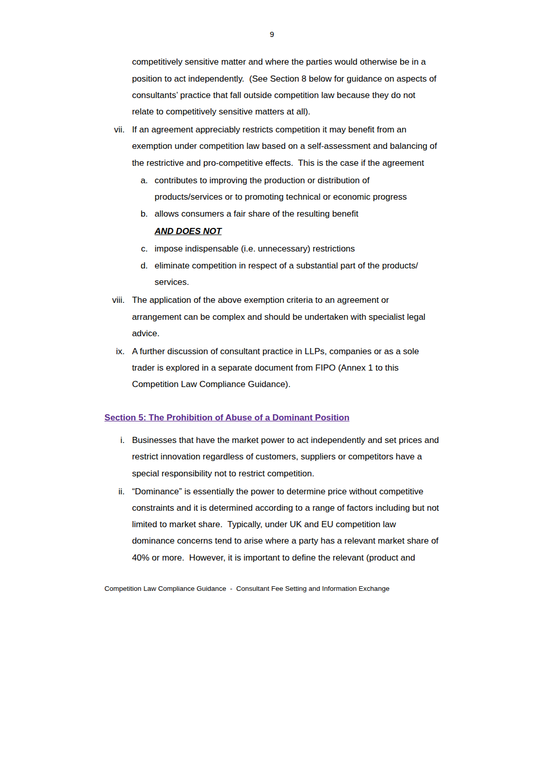9
competitively sensitive matter and where the parties would otherwise be in a position to act independently. (See Section 8 below for guidance on aspects of consultants’ practice that fall outside competition law because they do not relate to competitively sensitive matters at all).
If an agreement appreciably restricts competition it may benefit from an exemption under competition law based on a self-assessment and balancing of the restrictive and pro-competitive effects. This is the case if the agreement
contributes to improving the production or distribution of products/services or to promoting technical or economic progress
allows consumers a fair share of the resulting benefit
AND DOES NOT
impose indispensable (i.e. unnecessary) restrictions
eliminate competition in respect of a substantial part of the products/ services.
The application of the above exemption criteria to an agreement or arrangement can be complex and should be undertaken with specialist legal advice.
A further discussion of consultant practice in LLPs, companies or as a sole trader is explored in a separate document from FIPO (Annex 1 to this Competition Law Compliance Guidance).
Section 5: The Prohibition of Abuse of a Dominant Position
Businesses that have the market power to act independently and set prices and restrict innovation regardless of customers, suppliers or competitors have a special responsibility not to restrict competition.
“Dominance” is essentially the power to determine price without competitive constraints and it is determined according to a range of factors including but not limited to market share. Typically, under UK and EU competition law dominance concerns tend to arise where a party has a relevant market share of 40% or more. However, it is important to define the relevant (product and
Competition Law Compliance Guidance - Consultant Fee Setting and Information Exchange